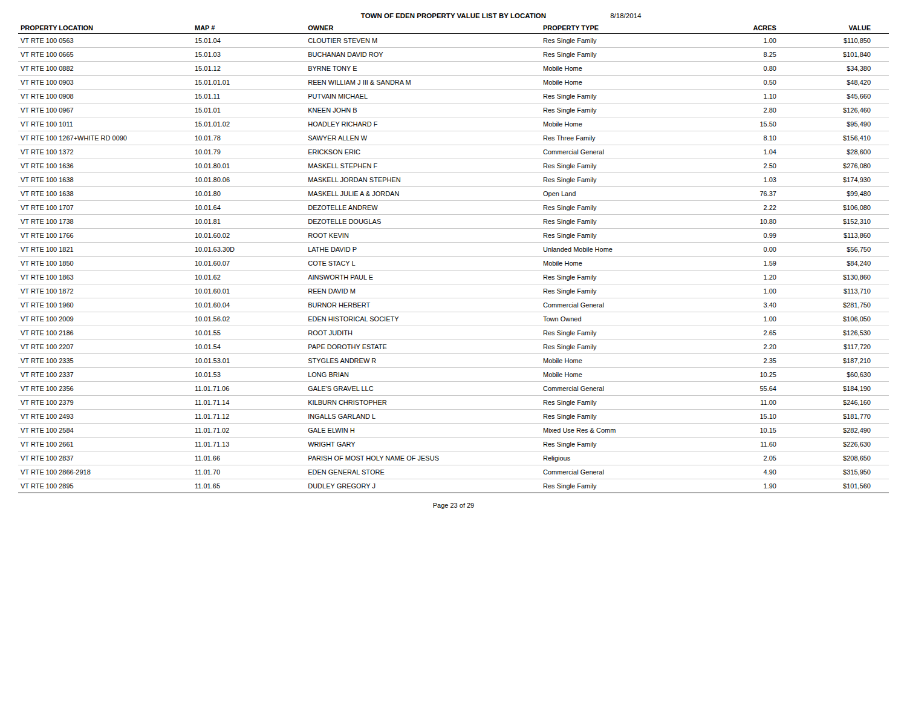TOWN OF EDEN PROPERTY VALUE LIST BY LOCATION 8/18/2014
| PROPERTY LOCATION | MAP # | OWNER | PROPERTY TYPE | ACRES | VALUE |
| --- | --- | --- | --- | --- | --- |
| VT RTE 100 0563 | 15.01.04 | CLOUTIER STEVEN M | Res Single Family | 1.00 | $110,850 |
| VT RTE 100 0665 | 15.01.03 | BUCHANAN DAVID ROY | Res Single Family | 8.25 | $101,840 |
| VT RTE 100 0882 | 15.01.12 | BYRNE TONY E | Mobile Home | 0.80 | $34,380 |
| VT RTE 100 0903 | 15.01.01.01 | REEN WILLIAM J III & SANDRA M | Mobile Home | 0.50 | $48,420 |
| VT RTE 100 0908 | 15.01.11 | PUTVAIN MICHAEL | Res Single Family | 1.10 | $45,660 |
| VT RTE 100 0967 | 15.01.01 | KNEEN JOHN B | Res Single Family | 2.80 | $126,460 |
| VT RTE 100 1011 | 15.01.01.02 | HOADLEY RICHARD F | Mobile Home | 15.50 | $95,490 |
| VT RTE 100 1267+WHITE RD 0090 | 10.01.78 | SAWYER ALLEN W | Res Three Family | 8.10 | $156,410 |
| VT RTE 100 1372 | 10.01.79 | ERICKSON ERIC | Commercial General | 1.04 | $28,600 |
| VT RTE 100 1636 | 10.01.80.01 | MASKELL STEPHEN F | Res Single Family | 2.50 | $276,080 |
| VT RTE 100 1638 | 10.01.80.06 | MASKELL JORDAN STEPHEN | Res Single Family | 1.03 | $174,930 |
| VT RTE 100 1638 | 10.01.80 | MASKELL JULIE A & JORDAN | Open Land | 76.37 | $99,480 |
| VT RTE 100 1707 | 10.01.64 | DEZOTELLE ANDREW | Res Single Family | 2.22 | $106,080 |
| VT RTE 100 1738 | 10.01.81 | DEZOTELLE DOUGLAS | Res Single Family | 10.80 | $152,310 |
| VT RTE 100 1766 | 10.01.60.02 | ROOT KEVIN | Res Single Family | 0.99 | $113,860 |
| VT RTE 100 1821 | 10.01.63.30D | LATHE DAVID P | Unlanded Mobile Home | 0.00 | $56,750 |
| VT RTE 100 1850 | 10.01.60.07 | COTE STACY L | Mobile Home | 1.59 | $84,240 |
| VT RTE 100 1863 | 10.01.62 | AINSWORTH PAUL E | Res Single Family | 1.20 | $130,860 |
| VT RTE 100 1872 | 10.01.60.01 | REEN DAVID M | Res Single Family | 1.00 | $113,710 |
| VT RTE 100 1960 | 10.01.60.04 | BURNOR HERBERT | Commercial General | 3.40 | $281,750 |
| VT RTE 100 2009 | 10.01.56.02 | EDEN HISTORICAL SOCIETY | Town Owned | 1.00 | $106,050 |
| VT RTE 100 2186 | 10.01.55 | ROOT JUDITH | Res Single Family | 2.65 | $126,530 |
| VT RTE 100 2207 | 10.01.54 | PAPE DOROTHY ESTATE | Res Single Family | 2.20 | $117,720 |
| VT RTE 100 2335 | 10.01.53.01 | STYGLES ANDREW R | Mobile Home | 2.35 | $187,210 |
| VT RTE 100 2337 | 10.01.53 | LONG BRIAN | Mobile Home | 10.25 | $60,630 |
| VT RTE 100 2356 | 11.01.71.06 | GALE'S GRAVEL LLC | Commercial General | 55.64 | $184,190 |
| VT RTE 100 2379 | 11.01.71.14 | KILBURN CHRISTOPHER | Res Single Family | 11.00 | $246,160 |
| VT RTE 100 2493 | 11.01.71.12 | INGALLS GARLAND L | Res Single Family | 15.10 | $181,770 |
| VT RTE 100 2584 | 11.01.71.02 | GALE ELWIN H | Mixed Use Res & Comm | 10.15 | $282,490 |
| VT RTE 100 2661 | 11.01.71.13 | WRIGHT GARY | Res Single Family | 11.60 | $226,630 |
| VT RTE 100 2837 | 11.01.66 | PARISH OF MOST HOLY NAME OF JESUS | Religious | 2.05 | $208,650 |
| VT RTE 100 2866-2918 | 11.01.70 | EDEN GENERAL STORE | Commercial General | 4.90 | $315,950 |
| VT RTE 100 2895 | 11.01.65 | DUDLEY GREGORY J | Res Single Family | 1.90 | $101,560 |
Page 23 of 29